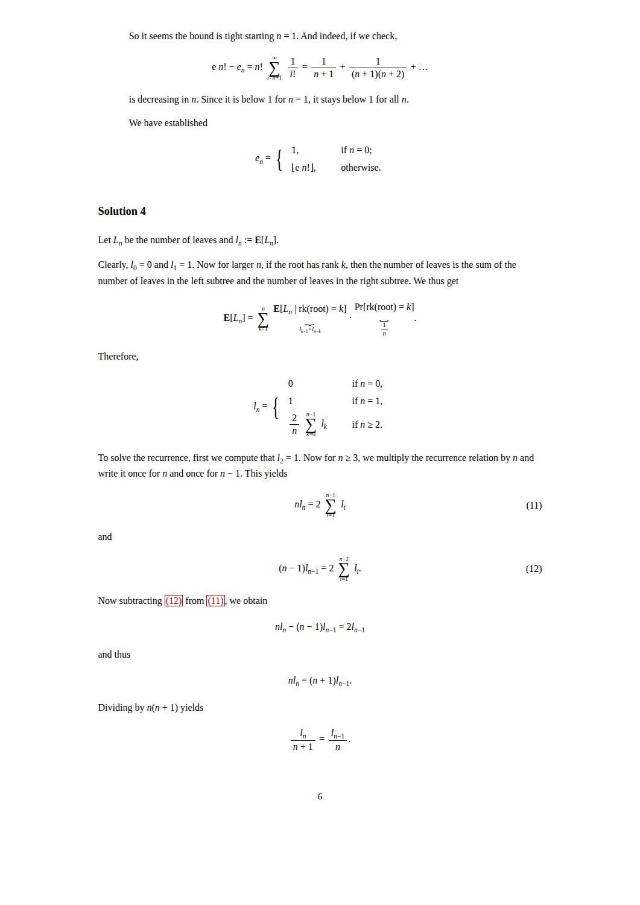So it seems the bound is tight starting n = 1. And indeed, if we check,
e n! − en = n! ∞∑i=n+1 1 i! = 1 n + 1 + 1(n + 1)(n + 2) + …
is decreasing in n. Since it is below 1 for n = 1, it stays below 1 for all n.
We have established
en = {
| 1, | if n = 0; |
| ⌊ e n ! ⌋ , | otherwise. |
Solution 4
Let Ln be the number of leaves and ln := E[Ln].
Clearly, l0 = 0 and l1 = 1. Now for larger n, if the root has rank k, then the number of leaves is the sum of the number of leaves in the left subtree and the number of leaves in the right subtree. We thus get
E[Ln] = n∑k=1 E[Ln | rk(root) = k] ⏟ lk−1+ln−k · Pr[rk(root) = k] ⏟ 1 n .
Therefore,
ln = {
| 0 | if n = 0, |
| 1 | if n = 1, |
| 2 n n −1 ∑ k =0 l k | if n ≥ 2. |
To solve the recurrence, first we compute that l2 = 1. Now for n ≥ 3, we multiply the recurrence relation by n and write it once for n and once for n − 1. This yields
nln = 2 n−1∑i=1 li (11)
and
(n − 1)ln−1 = 2 n−2∑i=1 li. (12)
Now subtracting (12) from (11), we obtain
nln − (n − 1)ln−1 = 2ln−1
and thus
nln = (n + 1)ln−1.
Dividing by n(n + 1) yields
ln n + 1 = ln−1 n.
6